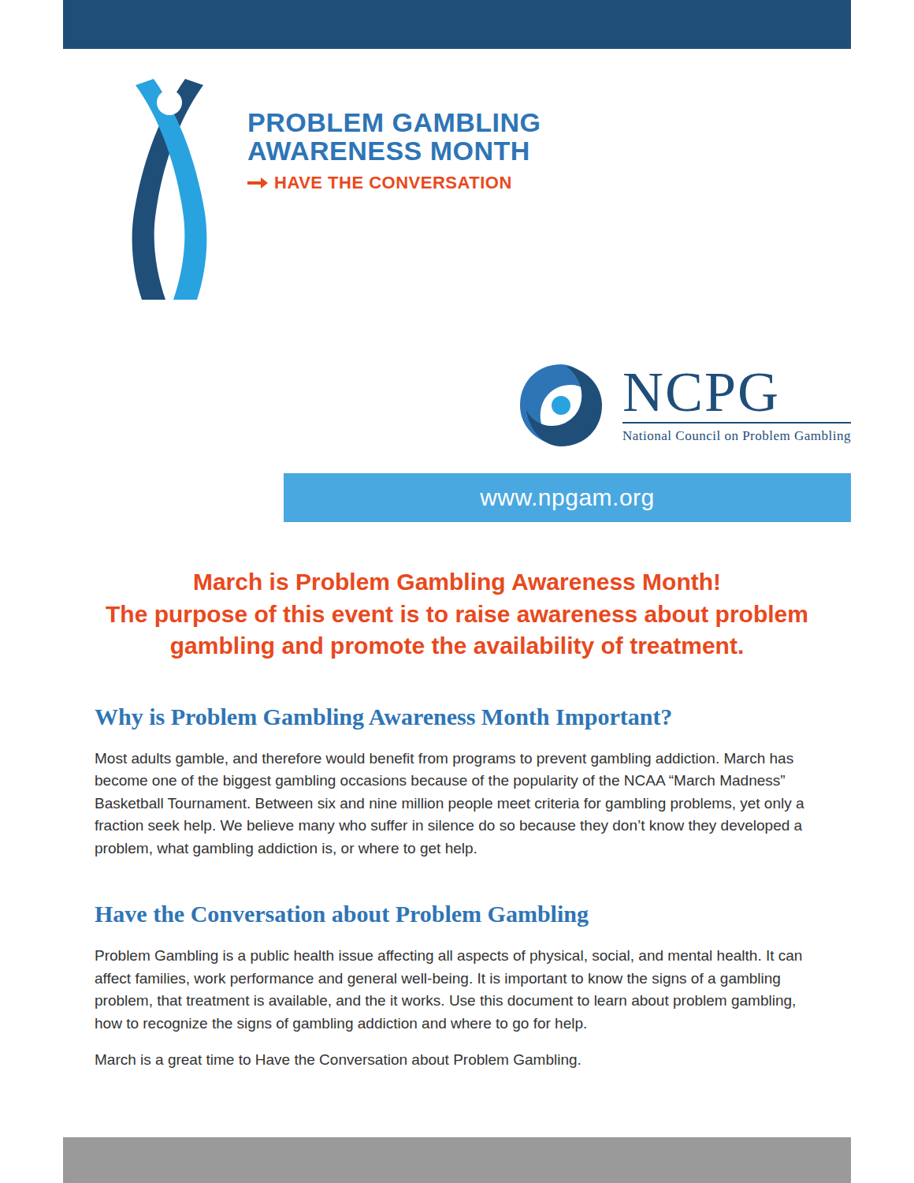Problem Gambling
Awareness Month
Have the Conversation
NCPG
National Council on Problem Gambling
www.npgam.org
March is Problem Gambling Awareness Month!
The purpose of this event is to raise awareness about problem gambling and promote the availability of treatment.
Why is Problem Gambling Awareness Month Important?
Most adults gamble, and therefore would benefit from programs to prevent gambling addiction. March has become one of the biggest gambling occasions because of the popularity of the NCAA “March Madness” Basketball Tournament. Between six and nine million people meet criteria for gambling problems, yet only a fraction seek help. We believe many who suffer in silence do so because they don’t know they developed a problem, what gambling addiction is, or where to get help.
Have the Conversation about Problem Gambling
Problem Gambling is a public health issue affecting all aspects of physical, social, and mental health. It can affect families, work performance and general well-being. It is important to know the signs of a gambling problem, that treatment is available, and the it works. Use this document to learn about problem gambling, how to recognize the signs of gambling addiction and where to go for help.
March is a great time to Have the Conversation about Problem Gambling.